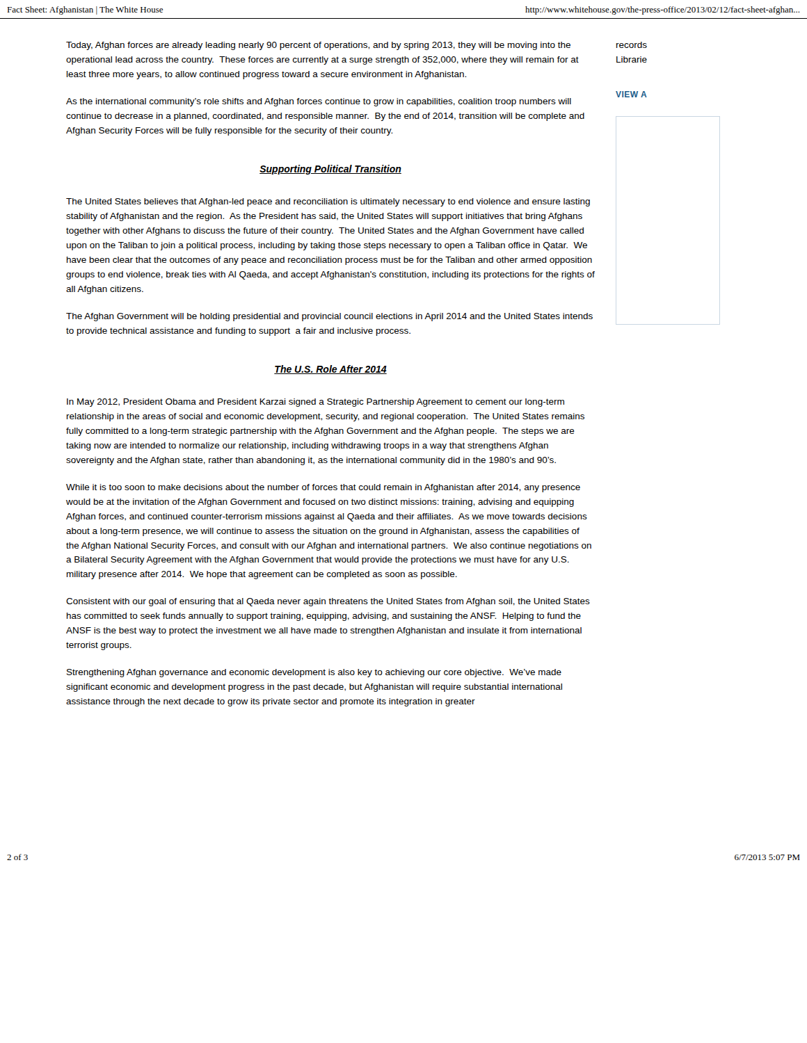Fact Sheet: Afghanistan | The White House
http://www.whitehouse.gov/the-press-office/2013/02/12/fact-sheet-afghan...
Today, Afghan forces are already leading nearly 90 percent of operations, and by spring 2013, they will be moving into the operational lead across the country. These forces are currently at a surge strength of 352,000, where they will remain for at least three more years, to allow continued progress toward a secure environment in Afghanistan.
As the international community’s role shifts and Afghan forces continue to grow in capabilities, coalition troop numbers will continue to decrease in a planned, coordinated, and responsible manner. By the end of 2014, transition will be complete and Afghan Security Forces will be fully responsible for the security of their country.
Supporting Political Transition
The United States believes that Afghan-led peace and reconciliation is ultimately necessary to end violence and ensure lasting stability of Afghanistan and the region. As the President has said, the United States will support initiatives that bring Afghans together with other Afghans to discuss the future of their country. The United States and the Afghan Government have called upon on the Taliban to join a political process, including by taking those steps necessary to open a Taliban office in Qatar. We have been clear that the outcomes of any peace and reconciliation process must be for the Taliban and other armed opposition groups to end violence, break ties with Al Qaeda, and accept Afghanistan's constitution, including its protections for the rights of all Afghan citizens.
The Afghan Government will be holding presidential and provincial council elections in April 2014 and the United States intends to provide technical assistance and funding to support a fair and inclusive process.
The U.S. Role After 2014
In May 2012, President Obama and President Karzai signed a Strategic Partnership Agreement to cement our long-term relationship in the areas of social and economic development, security, and regional cooperation. The United States remains fully committed to a long-term strategic partnership with the Afghan Government and the Afghan people. The steps we are taking now are intended to normalize our relationship, including withdrawing troops in a way that strengthens Afghan sovereignty and the Afghan state, rather than abandoning it, as the international community did in the 1980’s and 90’s.
While it is too soon to make decisions about the number of forces that could remain in Afghanistan after 2014, any presence would be at the invitation of the Afghan Government and focused on two distinct missions: training, advising and equipping Afghan forces, and continued counter-terrorism missions against al Qaeda and their affiliates. As we move towards decisions about a long-term presence, we will continue to assess the situation on the ground in Afghanistan, assess the capabilities of the Afghan National Security Forces, and consult with our Afghan and international partners. We also continue negotiations on a Bilateral Security Agreement with the Afghan Government that would provide the protections we must have for any U.S. military presence after 2014. We hope that agreement can be completed as soon as possible.
Consistent with our goal of ensuring that al Qaeda never again threatens the United States from Afghan soil, the United States has committed to seek funds annually to support training, equipping, advising, and sustaining the ANSF. Helping to fund the ANSF is the best way to protect the investment we all have made to strengthen Afghanistan and insulate it from international terrorist groups.
Strengthening Afghan governance and economic development is also key to achieving our core objective. We’ve made significant economic and development progress in the past decade, but Afghanistan will require substantial international assistance through the next decade to grow its private sector and promote its integration in greater
records
Librarie
VIEW A
2 of 3
6/7/2013 5:07 PM